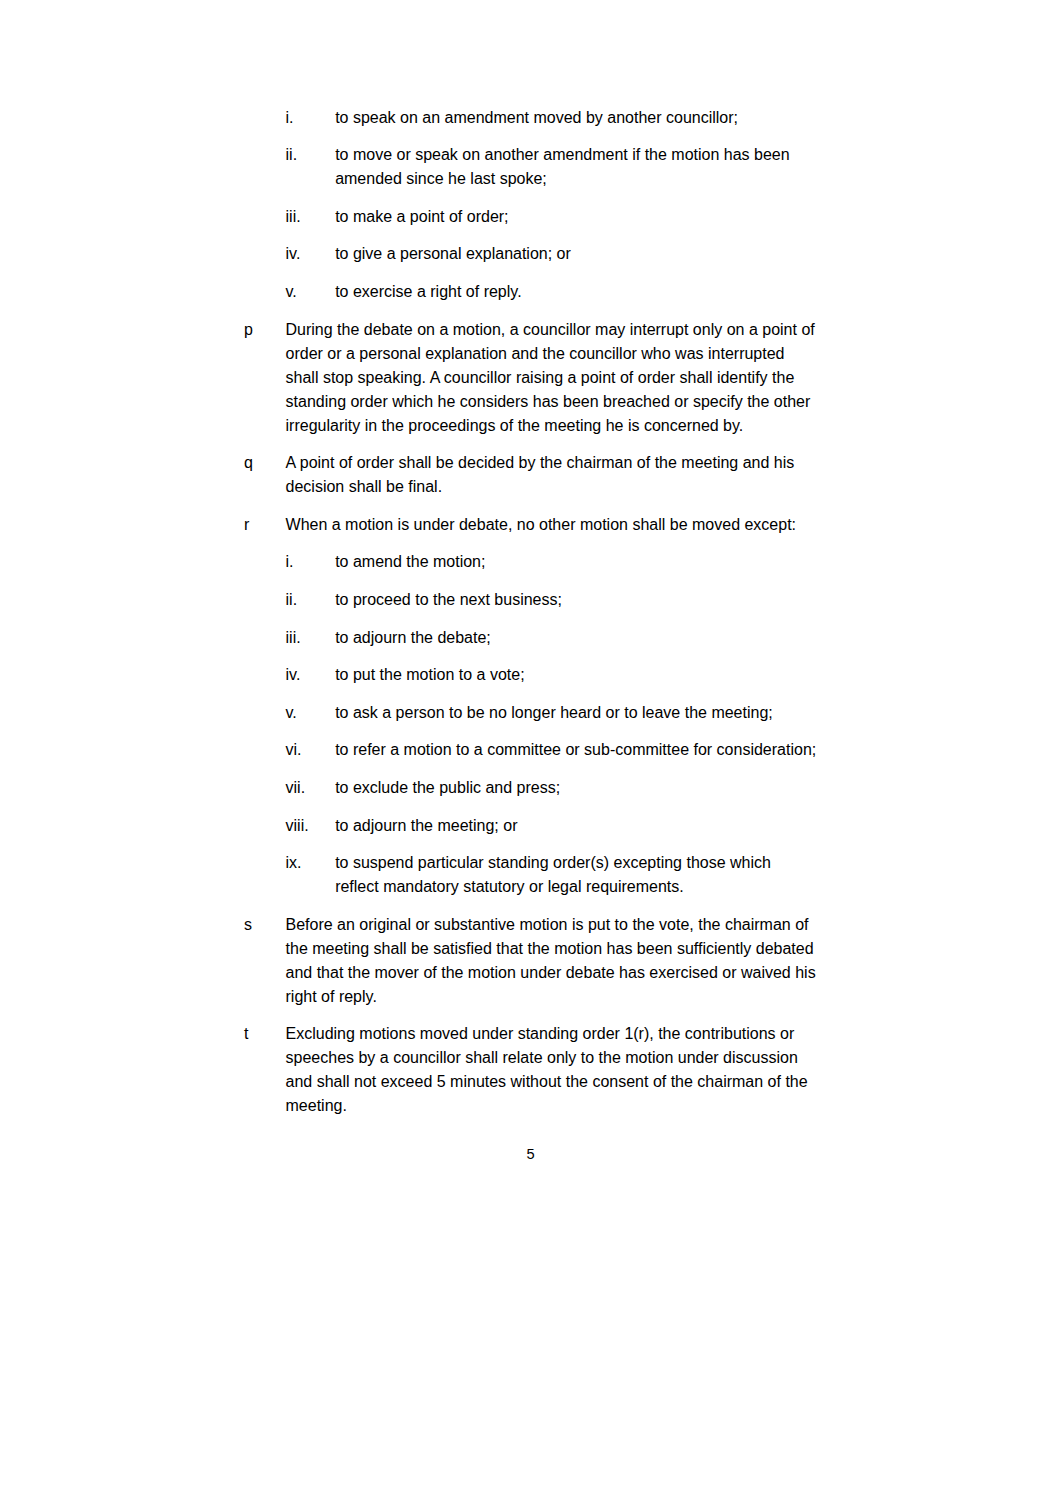i.
to speak on an amendment moved by another councillor;
ii.
to move or speak on another amendment if the motion has been amended since he last spoke;
iii.
to make a point of order;
iv.
to give a personal explanation; or
v.
to exercise a right of reply.
p
During the debate on a motion, a councillor may interrupt only on a point of order or a personal explanation and the councillor who was interrupted shall stop speaking. A councillor raising a point of order shall identify the standing order which he considers has been breached or specify the other irregularity in the proceedings of the meeting he is concerned by.
q
A point of order shall be decided by the chairman of the meeting and his decision shall be final.
r
When a motion is under debate, no other motion shall be moved except:
i.
to amend the motion;
ii.
to proceed to the next business;
iii.
to adjourn the debate;
iv.
to put the motion to a vote;
v.
to ask a person to be no longer heard or to leave the meeting;
vi.
to refer a motion to a committee or sub-committee for consideration;
vii.
to exclude the public and press;
viii.
to adjourn the meeting; or
ix.
to suspend particular standing order(s) excepting those which reflect mandatory statutory or legal requirements.
s
Before an original or substantive motion is put to the vote, the chairman of the meeting shall be satisfied that the motion has been sufficiently debated and that the mover of the motion under debate has exercised or waived his right of reply.
t
Excluding motions moved under standing order 1(r), the contributions or speeches by a councillor shall relate only to the motion under discussion and shall not exceed 5 minutes without the consent of the chairman of the meeting.
5